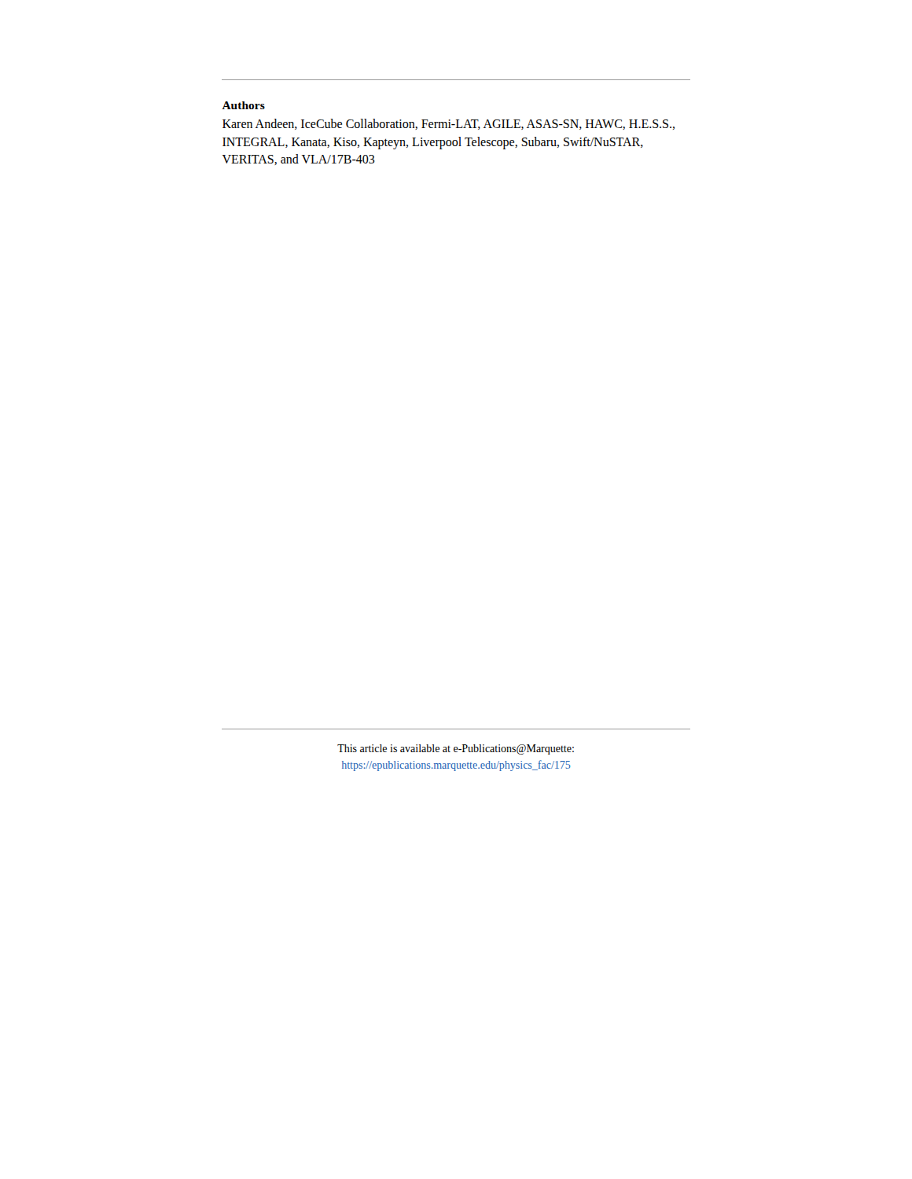Authors
Karen Andeen, IceCube Collaboration, Fermi-LAT, AGILE, ASAS-SN, HAWC, H.E.S.S., INTEGRAL, Kanata, Kiso, Kapteyn, Liverpool Telescope, Subaru, Swift/NuSTAR, VERITAS, and VLA/17B-403
This article is available at e-Publications@Marquette: https://epublications.marquette.edu/physics_fac/175